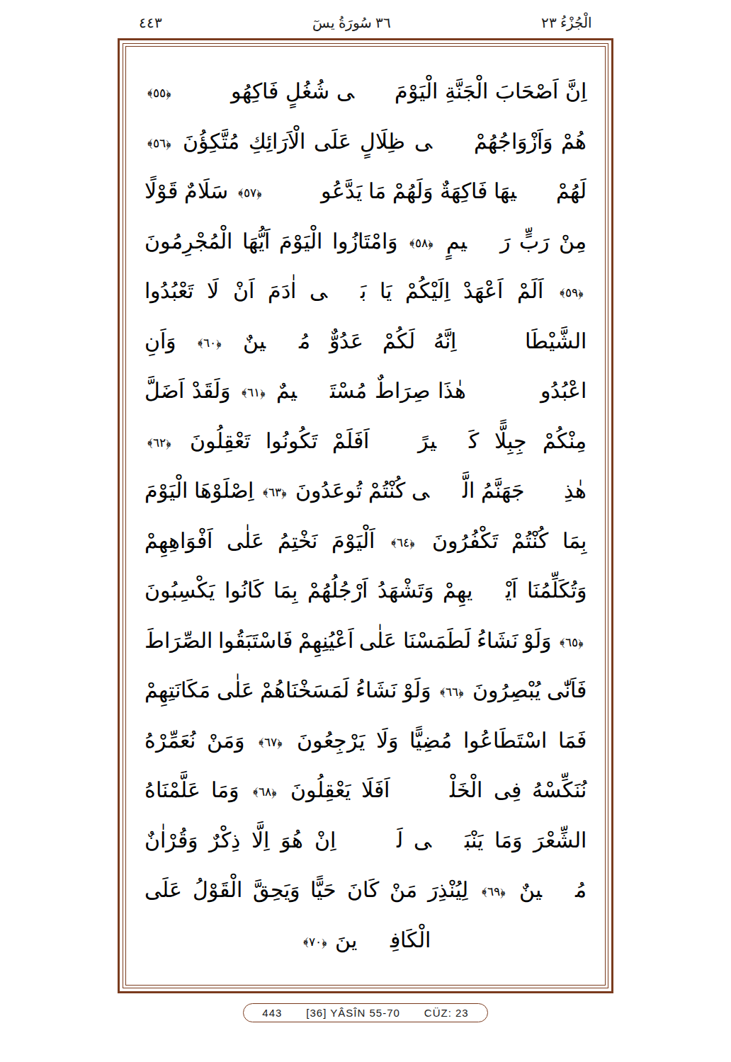الْجُزْءُ ٢٣
٣٦ سُورَةُ يسٓ
٤٤٣
اِنَّ اَصْحَابَ الْجَنَّةِ الْيَوْمَ فٖى شُغُلٍ فَاكِهُونَۚ ٥٥ هُمْ وَاَزْوَاجُهُمْ فٖى ظِلَالٍ عَلَى الْاَرَائِكِ مُتَّكِؤُنَ ٥٦ لَهُمْ فٖيهَا فَاكِهَةٌ وَلَهُمْ مَا يَدَّعُونَۚ ٥٧ سَلَامٌ قَوْلًا مِنْ رَبٍّ رَحٖيمٍ ٥٨ وَامْتَازُوا الْيَوْمَ اَيُّهَا الْمُجْرِمُونَ ٥٩ اَلَمْ اَعْهَدْ اِلَيْكُمْ يَا بَنٖى اٰدَمَ اَنْ لَا تَعْبُدُوا الشَّيْطَانَۚ اِنَّهُ لَكُمْ عَدُوٌّ مُبٖينٌ ٦٠ وَاَنِ اعْبُدُونٖىۚ هٰذَا صِرَاطٌ مُسْتَقٖيمٌ ٦١ وَلَقَدْ اَضَلَّ مِنْكُمْ جِبِلًّا كَثٖيرًاۚ اَفَلَمْ تَكُونُوا تَعْقِلُونَ ٦٢ هٰذِهٖ جَهَنَّمُ الَّتٖى كُنْتُمْ تُوعَدُونَ ٦٣ اِصْلَوْهَا الْيَوْمَ بِمَا كُنْتُمْ تَكْفُرُونَ ٦٤ اَلْيَوْمَ نَخْتِمُ عَلٰى اَفْوَاهِهِمْ وَتُكَلِّمُنَا اَيْدٖيهِمْ وَتَشْهَدُ اَرْجُلُهُمْ بِمَا كَانُوا يَكْسِبُونَ ٦٥ وَلَوْ نَشَاءُ لَطَمَسْنَا عَلٰى اَعْيُنِهِمْ فَاسْتَبَقُوا الصِّرَاطَ فَاَنّٰى يُبْصِرُونَ ٦٦ وَلَوْ نَشَاءُ لَمَسَخْنَاهُمْ عَلٰى مَكَانَتِهِمْ فَمَا اسْتَطَاعُوا مُضِيًّا وَلَا يَرْجِعُونَ ٦٧ وَمَنْ نُعَمِّرْهُ نُنَكِّسْهُ فِى الْخَلْقِۚ اَفَلَا يَعْقِلُونَ ٦٨ وَمَا عَلَّمْنَاهُ الشِّعْرَ وَمَا يَنْبَغٖى لَهُۚ اِنْ هُوَ اِلَّا ذِكْرٌ وَقُرْاٰنٌ مُبٖينٌ ٦٩ لِيُنْذِرَ مَنْ كَانَ حَيًّا وَيَحِقَّ الْقَوْلُ عَلَى الْكَافِرٖينَ ٧٠
443 [36] YÂSÎN 55-70 CÜZ: 23